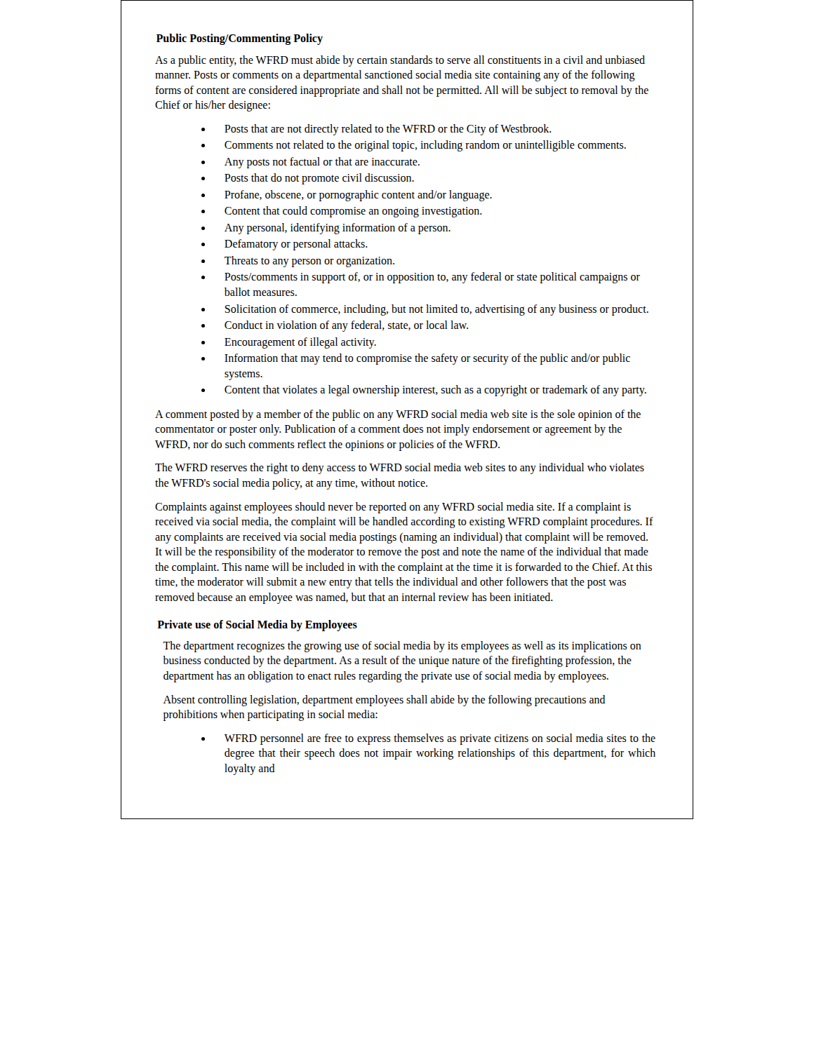Public Posting/Commenting Policy
As a public entity, the WFRD must abide by certain standards to serve all constituents in a civil and unbiased manner. Posts or comments on a departmental sanctioned social media site containing any of the following forms of content are considered inappropriate and shall not be permitted. All will be subject to removal by the Chief or his/her designee:
Posts that are not directly related to the WFRD or the City of Westbrook.
Comments not related to the original topic, including random or unintelligible comments.
Any posts not factual or that are inaccurate.
Posts that do not promote civil discussion.
Profane, obscene, or pornographic content and/or language.
Content that could compromise an ongoing investigation.
Any personal, identifying information of a person.
Defamatory or personal attacks.
Threats to any person or organization.
Posts/comments in support of, or in opposition to, any federal or state political campaigns or ballot measures.
Solicitation of commerce, including, but not limited to, advertising of any business or product.
Conduct in violation of any federal, state, or local law.
Encouragement of illegal activity.
Information that may tend to compromise the safety or security of the public and/or public systems.
Content that violates a legal ownership interest, such as a copyright or trademark of any party.
A comment posted by a member of the public on any WFRD social media web site is the sole opinion of the commentator or poster only. Publication of a comment does not imply endorsement or agreement by the WFRD, nor do such comments reflect the opinions or policies of the WFRD.
The WFRD reserves the right to deny access to WFRD social media web sites to any individual who violates the WFRD's social media policy, at any time, without notice.
Complaints against employees should never be reported on any WFRD social media site. If a complaint is received via social media, the complaint will be handled according to existing WFRD complaint procedures. If any complaints are received via social media postings (naming an individual) that complaint will be removed. It will be the responsibility of the moderator to remove the post and note the name of the individual that made the complaint. This name will be included in with the complaint at the time it is forwarded to the Chief. At this time, the moderator will submit a new entry that tells the individual and other followers that the post was removed because an employee was named, but that an internal review has been initiated.
Private use of Social Media by Employees
The department recognizes the growing use of social media by its employees as well as its implications on business conducted by the department. As a result of the unique nature of the firefighting profession, the department has an obligation to enact rules regarding the private use of social media by employees.
Absent controlling legislation, department employees shall abide by the following precautions and prohibitions when participating in social media:
WFRD personnel are free to express themselves as private citizens on social media sites to the degree that their speech does not impair working relationships of this department, for which loyalty and